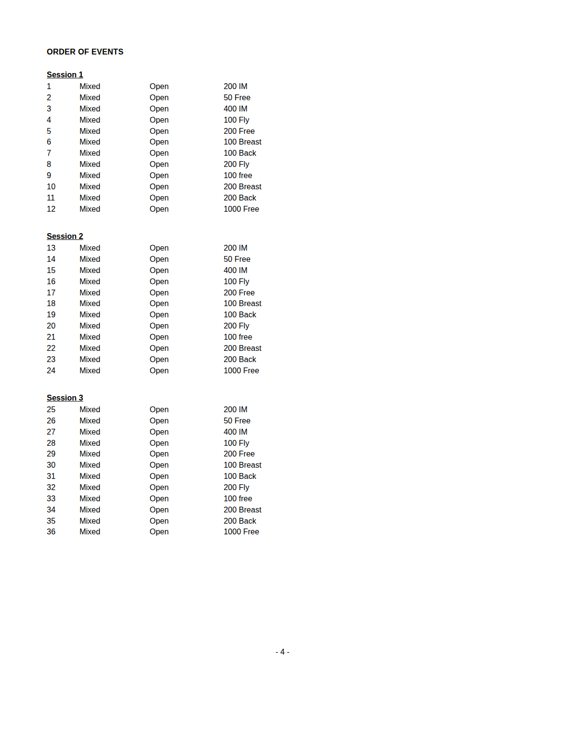ORDER OF EVENTS
Session 1
| 1 | Mixed | Open | 200 IM |
| 2 | Mixed | Open | 50 Free |
| 3 | Mixed | Open | 400 IM |
| 4 | Mixed | Open | 100 Fly |
| 5 | Mixed | Open | 200 Free |
| 6 | Mixed | Open | 100 Breast |
| 7 | Mixed | Open | 100 Back |
| 8 | Mixed | Open | 200 Fly |
| 9 | Mixed | Open | 100 free |
| 10 | Mixed | Open | 200 Breast |
| 11 | Mixed | Open | 200 Back |
| 12 | Mixed | Open | 1000 Free |
Session 2
| 13 | Mixed | Open | 200 IM |
| 14 | Mixed | Open | 50 Free |
| 15 | Mixed | Open | 400 IM |
| 16 | Mixed | Open | 100 Fly |
| 17 | Mixed | Open | 200 Free |
| 18 | Mixed | Open | 100 Breast |
| 19 | Mixed | Open | 100 Back |
| 20 | Mixed | Open | 200 Fly |
| 21 | Mixed | Open | 100 free |
| 22 | Mixed | Open | 200 Breast |
| 23 | Mixed | Open | 200 Back |
| 24 | Mixed | Open | 1000 Free |
Session 3
| 25 | Mixed | Open | 200 IM |
| 26 | Mixed | Open | 50 Free |
| 27 | Mixed | Open | 400 IM |
| 28 | Mixed | Open | 100 Fly |
| 29 | Mixed | Open | 200 Free |
| 30 | Mixed | Open | 100 Breast |
| 31 | Mixed | Open | 100 Back |
| 32 | Mixed | Open | 200 Fly |
| 33 | Mixed | Open | 100 free |
| 34 | Mixed | Open | 200 Breast |
| 35 | Mixed | Open | 200 Back |
| 36 | Mixed | Open | 1000 Free |
- 4 -